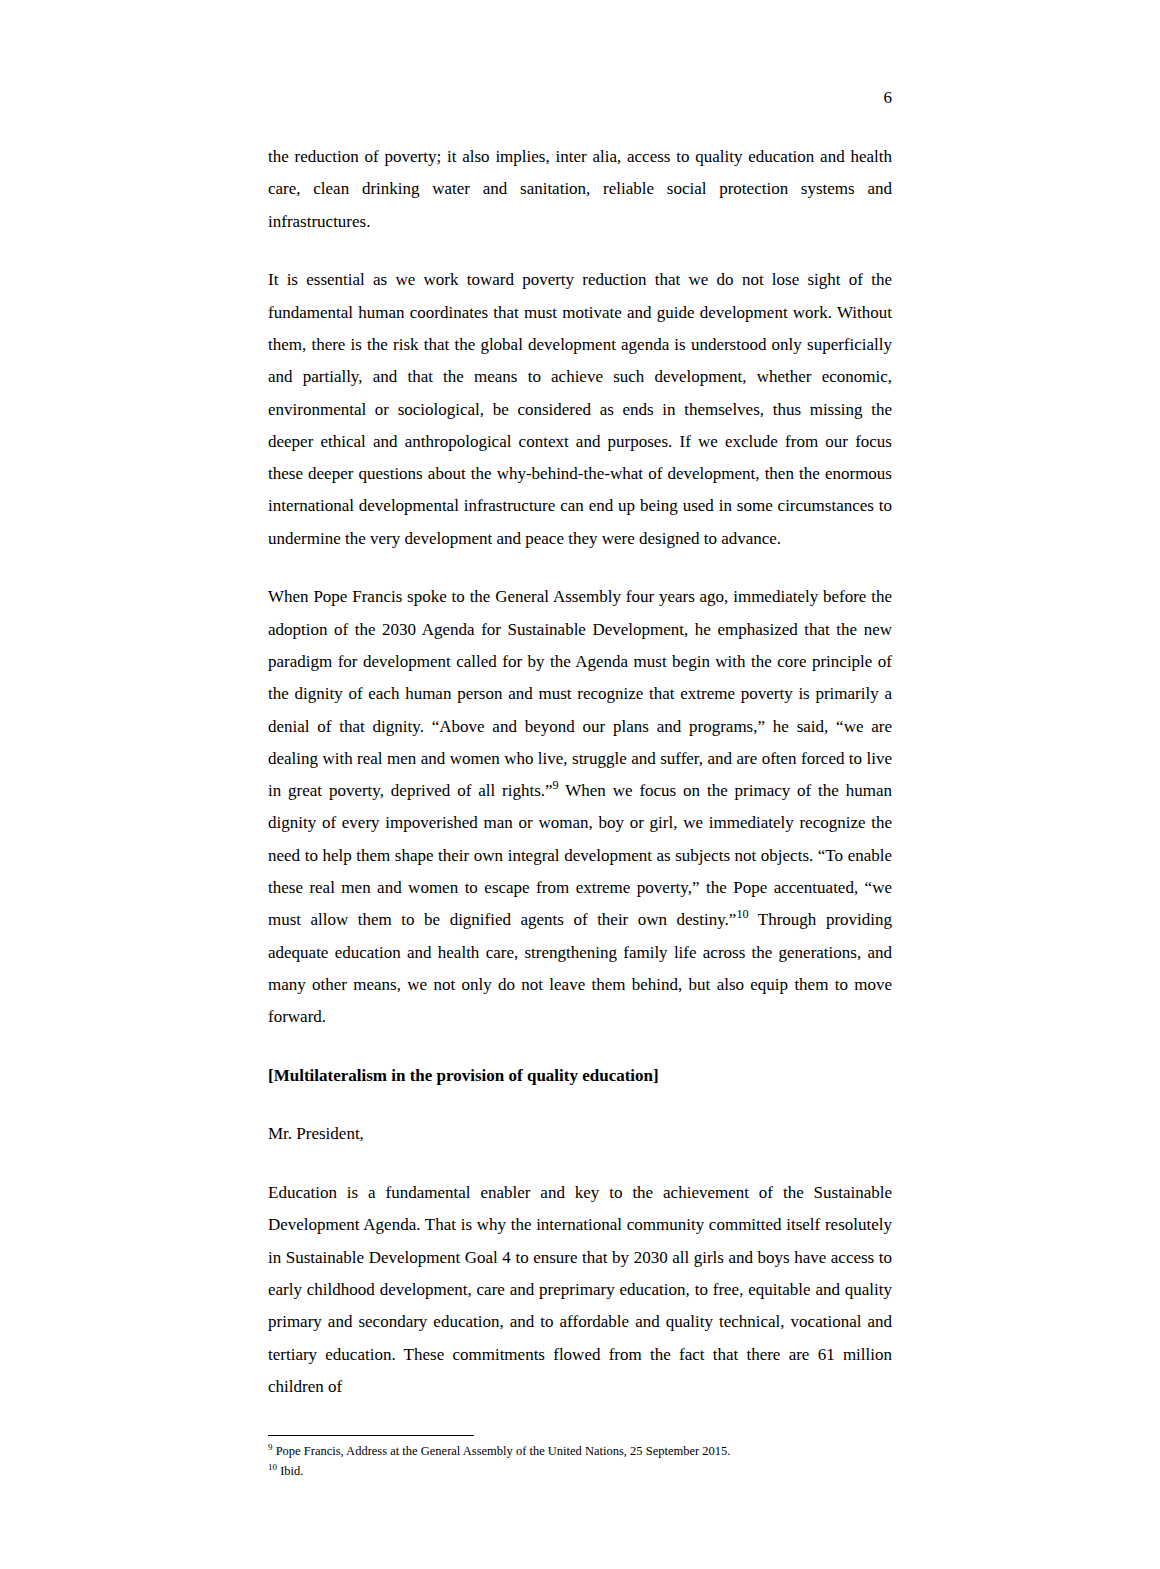6
the reduction of poverty; it also implies, inter alia, access to quality education and health care, clean drinking water and sanitation, reliable social protection systems and infrastructures.
It is essential as we work toward poverty reduction that we do not lose sight of the fundamental human coordinates that must motivate and guide development work. Without them, there is the risk that the global development agenda is understood only superficially and partially, and that the means to achieve such development, whether economic, environmental or sociological, be considered as ends in themselves, thus missing the deeper ethical and anthropological context and purposes. If we exclude from our focus these deeper questions about the why-behind-the-what of development, then the enormous international developmental infrastructure can end up being used in some circumstances to undermine the very development and peace they were designed to advance.
When Pope Francis spoke to the General Assembly four years ago, immediately before the adoption of the 2030 Agenda for Sustainable Development, he emphasized that the new paradigm for development called for by the Agenda must begin with the core principle of the dignity of each human person and must recognize that extreme poverty is primarily a denial of that dignity. “Above and beyond our plans and programs,” he said, “we are dealing with real men and women who live, struggle and suffer, and are often forced to live in great poverty, deprived of all rights.”9 When we focus on the primacy of the human dignity of every impoverished man or woman, boy or girl, we immediately recognize the need to help them shape their own integral development as subjects not objects. “To enable these real men and women to escape from extreme poverty,” the Pope accentuated, “we must allow them to be dignified agents of their own destiny.”10 Through providing adequate education and health care, strengthening family life across the generations, and many other means, we not only do not leave them behind, but also equip them to move forward.
[Multilateralism in the provision of quality education]
Mr. President,
Education is a fundamental enabler and key to the achievement of the Sustainable Development Agenda. That is why the international community committed itself resolutely in Sustainable Development Goal 4 to ensure that by 2030 all girls and boys have access to early childhood development, care and preprimary education, to free, equitable and quality primary and secondary education, and to affordable and quality technical, vocational and tertiary education. These commitments flowed from the fact that there are 61 million children of
9Pope Francis, Address at the General Assembly of the United Nations, 25 September 2015.
10Ibid.